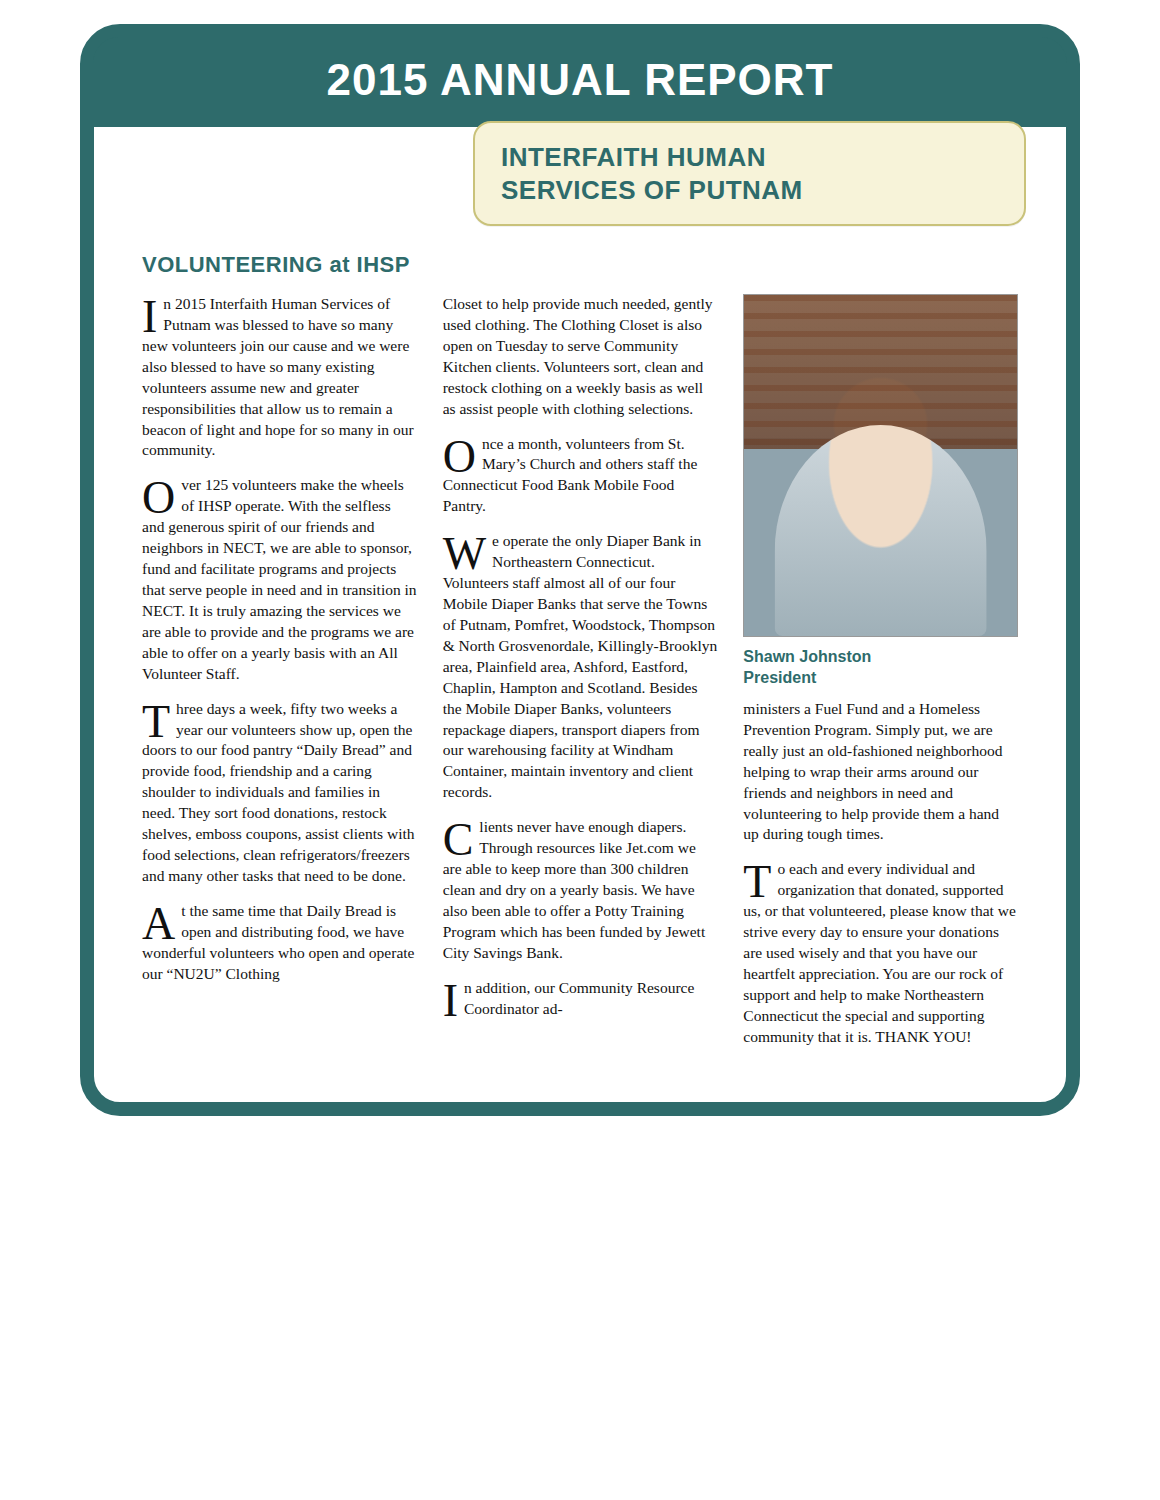2015 ANNUAL REPORT
INTERFAITH HUMAN
SERVICES OF PUTNAM
VOLUNTEERING at IHSP
In 2015 Interfaith Human Services of Putnam was blessed to have so many new volunteers join our cause and we were also blessed to have so many existing volunteers assume new and greater responsibilities that allow us to remain a beacon of light and hope for so many in our community.
Over 125 volunteers make the wheels of IHSP operate. With the selfless and generous spirit of our friends and neighbors in NECT, we are able to sponsor, fund and facilitate programs and projects that serve people in need and in transition in NECT. It is truly amazing the services we are able to provide and the programs we are able to offer on a yearly basis with an All Volunteer Staff.
Three days a week, fifty two weeks a year our volunteers show up, open the doors to our food pantry “Daily Bread” and provide food, friendship and a caring shoulder to individuals and families in need. They sort food donations, restock shelves, emboss coupons, assist clients with food selections, clean refrigerators/freezers and many other tasks that need to be done.
At the same time that Daily Bread is open and distributing food, we have wonderful volunteers who open and operate our “NU2U” Clothing
Closet to help provide much needed, gently used clothing. The Clothing Closet is also open on Tuesday to serve Community Kitchen clients. Volunteers sort, clean and restock clothing on a weekly basis as well as assist people with clothing selections.
Once a month, volunteers from St. Mary’s Church and others staff the Connecticut Food Bank Mobile Food Pantry.
We operate the only Diaper Bank in Northeastern Connecticut. Volunteers staff almost all of our four Mobile Diaper Banks that serve the Towns of Putnam, Pomfret, Woodstock, Thompson & North Grosvenordale, Killingly-Brooklyn area, Plainfield area, Ashford, Eastford, Chaplin, Hampton and Scotland. Besides the Mobile Diaper Banks, volunteers repackage diapers, transport diapers from our warehousing facility at Windham Container, maintain inventory and client records.
Clients never have enough diapers. Through resources like Jet.com we are able to keep more than 300 children clean and dry on a yearly basis. We have also been able to offer a Potty Training Program which has been funded by Jewett City Savings Bank.
In addition, our Community Resource Coordinator ad-
Shawn Johnston
President
ministers a Fuel Fund and a Homeless Prevention Program. Simply put, we are really just an old-fashioned neighborhood helping to wrap their arms around our friends and neighbors in need and volunteering to help provide them a hand up during tough times.
To each and every individual and organization that donated, supported us, or that volunteered, please know that we strive every day to ensure your donations are used wisely and that you have our heartfelt appreciation. You are our rock of support and help to make Northeastern Connecticut the special and supporting community that it is. THANK YOU!